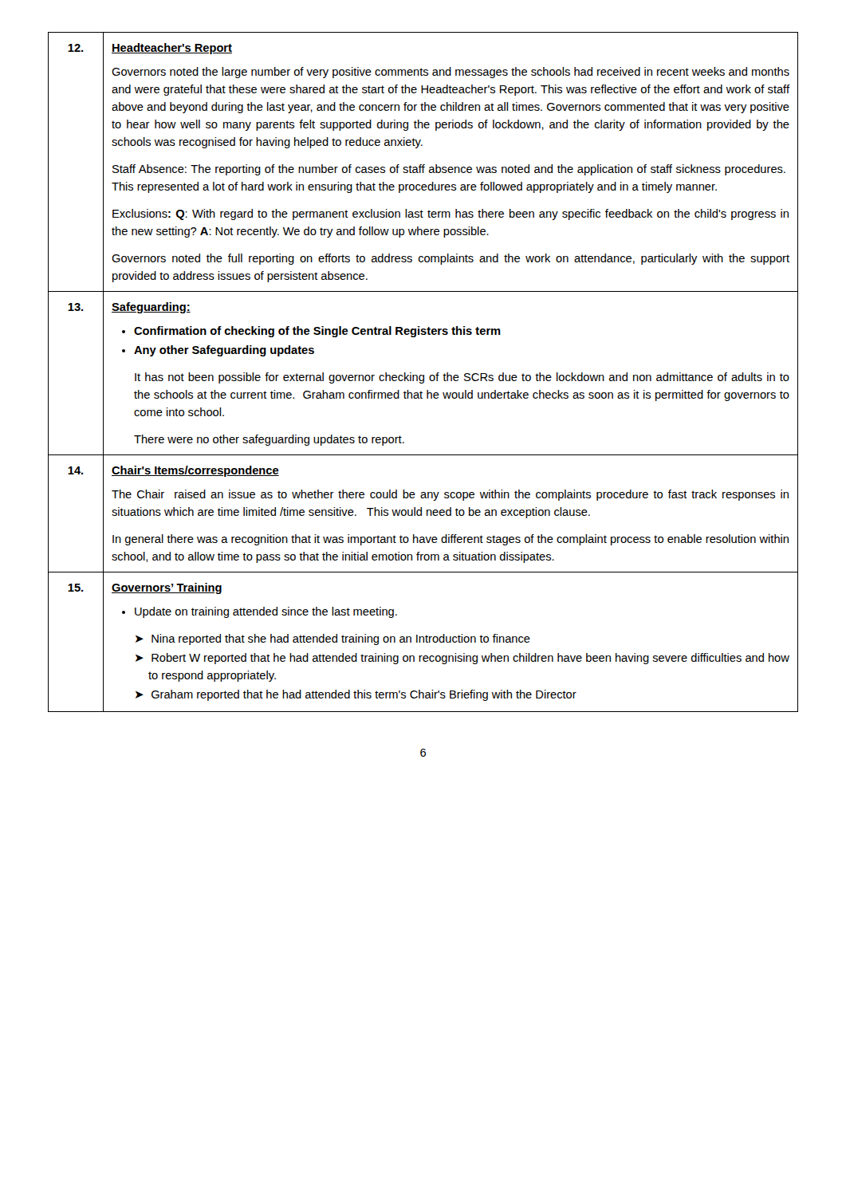| 12. | Headteacher's Report Governors noted the large number of very positive comments and messages the schools had received in recent weeks and months and were grateful that these were shared at the start of the Headteacher's Report. This was reflective of the effort and work of staff above and beyond during the last year, and the concern for the children at all times. Governors commented that it was very positive to hear how well so many parents felt supported during the periods of lockdown, and the clarity of information provided by the schools was recognised for having helped to reduce anxiety. Staff Absence: The reporting of the number of cases of staff absence was noted and the application of staff sickness procedures. This represented a lot of hard work in ensuring that the procedures are followed appropriately and in a timely manner. Exclusions : Q : With regard to the permanent exclusion last term has there been any specific feedback on the child's progress in the new setting? A : Not recently. We do try and follow up where possible. Governors noted the full reporting on efforts to address complaints and the work on attendance, particularly with the support provided to address issues of persistent absence. |
| 13. | Safeguarding: Confirmation of checking of the Single Central Registers this term Any other Safeguarding updates It has not been possible for external governor checking of the SCRs due to the lockdown and non admittance of adults in to the schools at the current time. Graham confirmed that he would undertake checks as soon as it is permitted for governors to come into school. There were no other safeguarding updates to report. |
| 14. | Chair's Items/correspondence The Chair raised an issue as to whether there could be any scope within the complaints procedure to fast track responses in situations which are time limited /time sensitive. This would need to be an exception clause. In general there was a recognition that it was important to have different stages of the complaint process to enable resolution within school, and to allow time to pass so that the initial emotion from a situation dissipates. |
| 15. | Governors’ Training Update on training attended since the last meeting. Nina reported that she had attended training on an Introduction to finance Robert W reported that he had attended training on recognising when children have been having severe difficulties and how to respond appropriately. Graham reported that he had attended this term's Chair's Briefing with the Director |
6